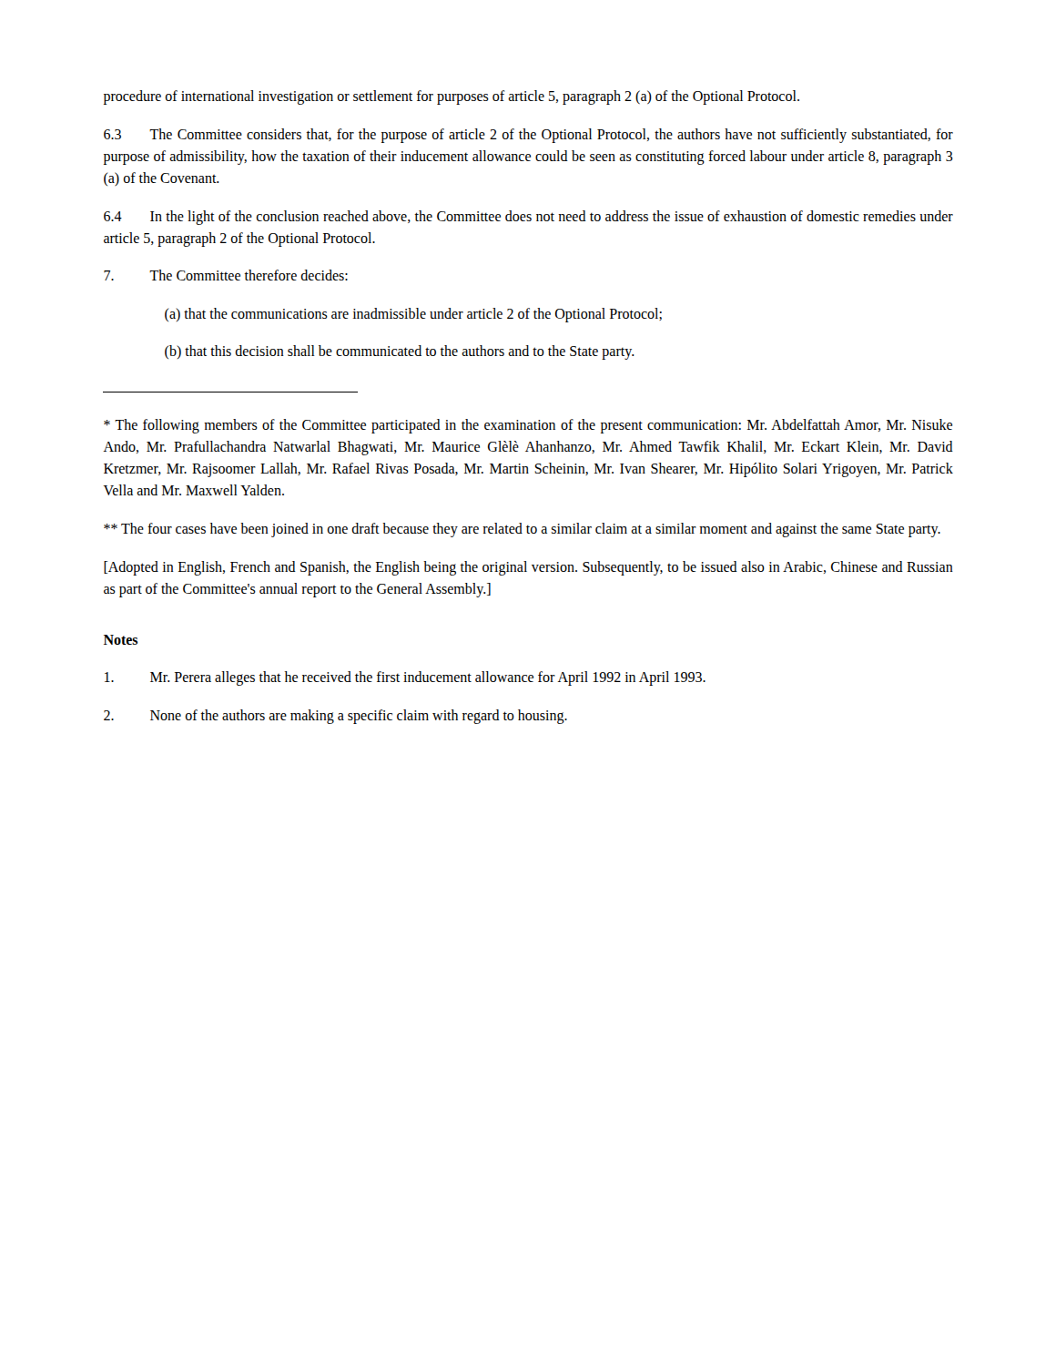procedure of international investigation or settlement for purposes of article 5, paragraph 2 (a) of the Optional Protocol.
6.3 The Committee considers that, for the purpose of article 2 of the Optional Protocol, the authors have not sufficiently substantiated, for purpose of admissibility, how the taxation of their inducement allowance could be seen as constituting forced labour under article 8, paragraph 3 (a) of the Covenant.
6.4 In the light of the conclusion reached above, the Committee does not need to address the issue of exhaustion of domestic remedies under article 5, paragraph 2 of the Optional Protocol.
7. The Committee therefore decides:
(a) that the communications are inadmissible under article 2 of the Optional Protocol;
(b) that this decision shall be communicated to the authors and to the State party.
* The following members of the Committee participated in the examination of the present communication: Mr. Abdelfattah Amor, Mr. Nisuke Ando, Mr. Prafullachandra Natwarlal Bhagwati, Mr. Maurice Glèlè Ahanhanzo, Mr. Ahmed Tawfik Khalil, Mr. Eckart Klein, Mr. David Kretzmer, Mr. Rajsoomer Lallah, Mr. Rafael Rivas Posada, Mr. Martin Scheinin, Mr. Ivan Shearer, Mr. Hipólito Solari Yrigoyen, Mr. Patrick Vella and Mr. Maxwell Yalden.
** The four cases have been joined in one draft because they are related to a similar claim at a similar moment and against the same State party.
[Adopted in English, French and Spanish, the English being the original version. Subsequently, to be issued also in Arabic, Chinese and Russian as part of the Committee's annual report to the General Assembly.]
Notes
1. Mr. Perera alleges that he received the first inducement allowance for April 1992 in April 1993.
2. None of the authors are making a specific claim with regard to housing.